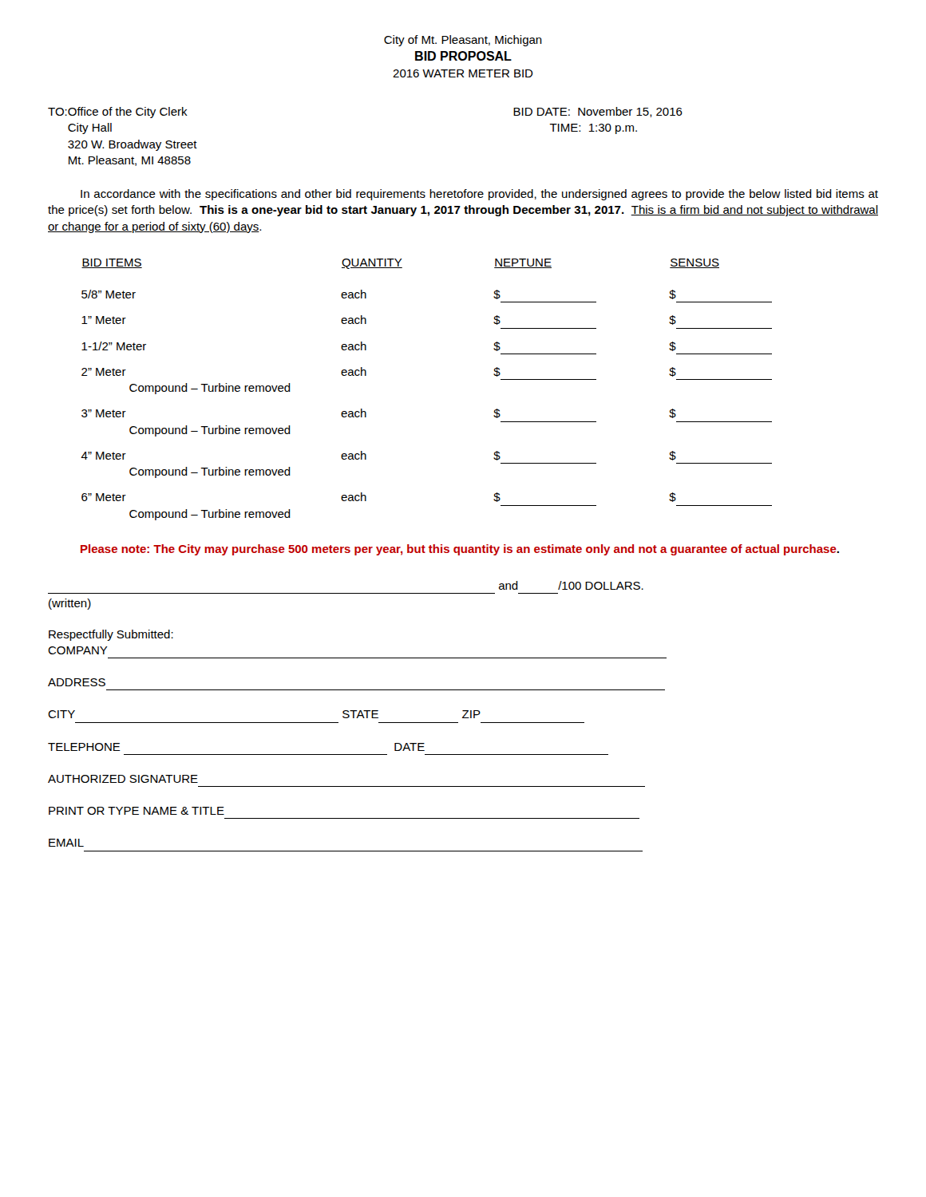City of Mt. Pleasant, Michigan
BID PROPOSAL
2016 WATER METER BID
| TO: | Office of the City Clerk City Hall 320 W. Broadway Street Mt. Pleasant, MI 48858 | BID DATE: November 15, 2016 TIME: 1:30 p.m. |
In accordance with the specifications and other bid requirements heretofore provided, the undersigned agrees to provide the below listed bid items at the price(s) set forth below. This is a one-year bid to start January 1, 2017 through December 31, 2017. This is a firm bid and not subject to withdrawal or change for a period of sixty (60) days.
| BID ITEMS | QUANTITY | NEPTUNE | SENSUS |
| --- | --- | --- | --- |
| 5/8” Meter | each | $ | $ |
| 1” Meter | each | $ | $ |
| 1-1/2” Meter | each | $ | $ |
| 2” Meter Compound – Turbine removed | each | $ | $ |
| 3” Meter Compound – Turbine removed | each | $ | $ |
| 4” Meter Compound – Turbine removed | each | $ | $ |
| 6” Meter Compound – Turbine removed | each | $ | $ |
Please note: The City may purchase 500 meters per year, but this quantity is an estimate only and not a guarantee of actual purchase.
and /100 DOLLARS.
(written)
Respectfully Submitted:
COMPANY
ADDRESS
CITY STATE ZIP
TELEPHONE DATE
AUTHORIZED SIGNATURE
PRINT OR TYPE NAME & TITLE
EMAIL